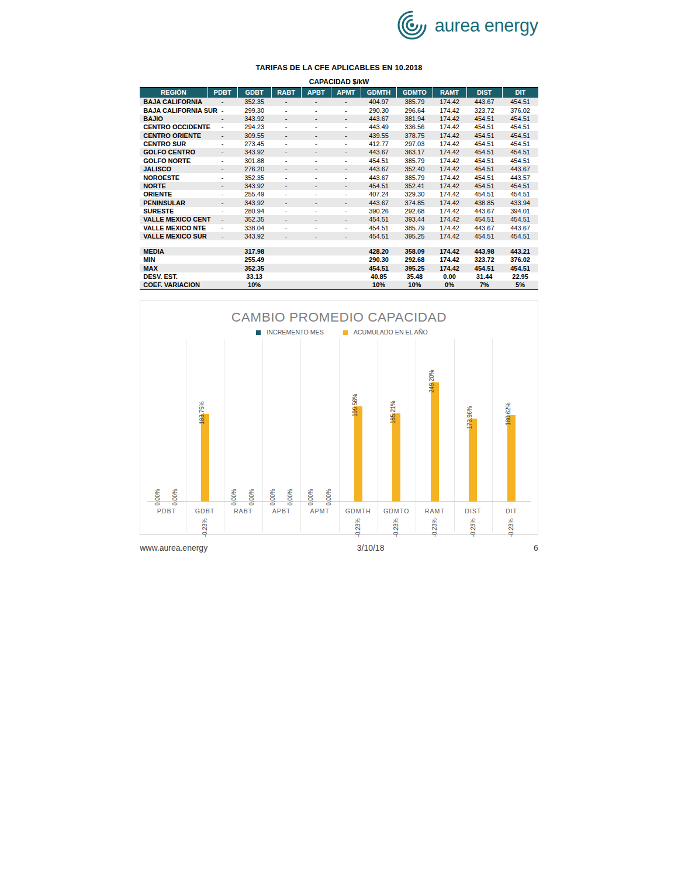aurea energy
TARIFAS DE LA CFE APLICABLES EN 10.2018
CAPACIDAD $/kW
| REGIÓN | PDBT | GDBT | RABT | APBT | APMT | GDMTH | GDMTO | RAMT | DIST | DIT |
| --- | --- | --- | --- | --- | --- | --- | --- | --- | --- | --- |
| BAJA CALIFORNIA | - | 352.35 | - | - | - | 404.97 | 385.79 | 174.42 | 443.67 | 454.51 |
| BAJA CALIFORNIA SUR | - | 299.30 | - | - | - | 290.30 | 296.64 | 174.42 | 323.72 | 376.02 |
| BAJIO | - | 343.92 | - | - | - | 443.67 | 381.94 | 174.42 | 454.51 | 454.51 |
| CENTRO OCCIDENTE | - | 294.23 | - | - | - | 443.49 | 336.56 | 174.42 | 454.51 | 454.51 |
| CENTRO ORIENTE | - | 309.55 | - | - | - | 439.55 | 378.75 | 174.42 | 454.51 | 454.51 |
| CENTRO SUR | - | 273.45 | - | - | - | 412.77 | 297.03 | 174.42 | 454.51 | 454.51 |
| GOLFO CENTRO | - | 343.92 | - | - | - | 443.67 | 363.17 | 174.42 | 454.51 | 454.51 |
| GOLFO NORTE | - | 301.88 | - | - | - | 454.51 | 385.79 | 174.42 | 454.51 | 454.51 |
| JALISCO | - | 276.20 | - | - | - | 443.67 | 352.40 | 174.42 | 454.51 | 443.67 |
| NOROESTE | - | 352.35 | - | - | - | 443.67 | 385.79 | 174.42 | 454.51 | 443.57 |
| NORTE | - | 343.92 | - | - | - | 454.51 | 352.41 | 174.42 | 454.51 | 454.51 |
| ORIENTE | - | 255.49 | - | - | - | 407.24 | 329.30 | 174.42 | 454.51 | 454.51 |
| PENINSULAR | - | 343.92 | - | - | - | 443.67 | 374.85 | 174.42 | 438.85 | 433.94 |
| SURESTE | - | 280.94 | - | - | - | 390.26 | 292.68 | 174.42 | 443.67 | 394.01 |
| VALLE MEXICO CENT | - | 352.35 | - | - | - | 454.51 | 393.44 | 174.42 | 454.51 | 454.51 |
| VALLE MEXICO NTE | - | 338.04 | - | - | - | 454.51 | 385.79 | 174.42 | 443.67 | 443.67 |
| VALLE MEXICO SUR | - | 343.92 | - | - | - | 454.51 | 395.25 | 174.42 | 454.51 | 454.51 |
| MEDIA | | 317.98 | | | | 428.20 | 358.09 | 174.42 | 443.98 | 443.21 |
| MIN | | 255.49 | | | | 290.30 | 292.68 | 174.42 | 323.72 | 376.02 |
| MAX | | 352.35 | | | | 454.51 | 395.25 | 174.42 | 454.51 | 454.51 |
| DESV. EST. | | 33.13 | | | | 40.85 | 35.48 | 0.00 | 31.44 | 22.95 |
| COEF. VARIACION | | 10% | | | | 10% | 10% | 0% | 7% | 5% |
CAMBIO PROMEDIO CAPACIDAD
INCREMENTO MES ACUMULADO EN EL AÑO
0.00% 0.00%
183.75%
0.00% 0.00%
0.00% 0.00%
0.00% 0.00%
199.56%
185.21%
249.20%
173.96%
180.62%
PDBT
GDBT
RABT
APBT
APMT
GDMTH
GDMTO
RAMT
DIST
DIT
-0.23%
-0.23%
-0.23%
-0.23%
-0.23%
-0.23%
www.aurea.energy
3/10/18
6